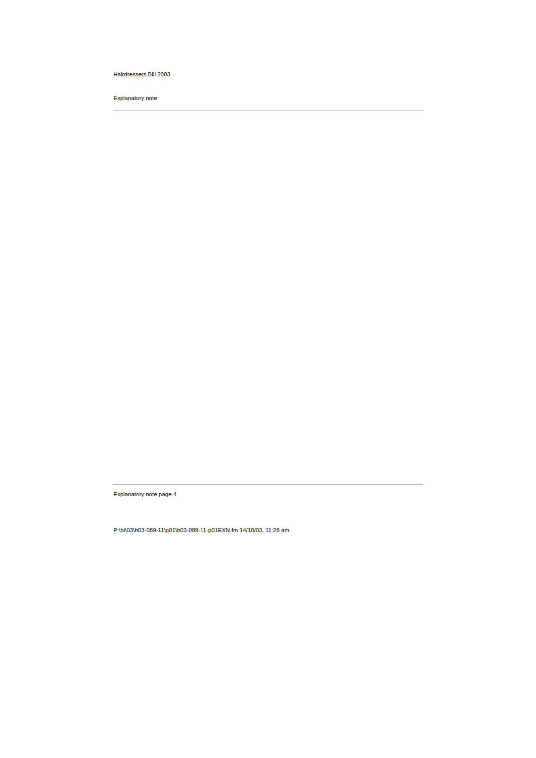Hairdressers Bill 2003
Explanatory note
Explanatory note page 4
P:\bi\03\b03-089-11\p01\b03-089-11-p01EXN.fm 14/10/03, 11:28 am